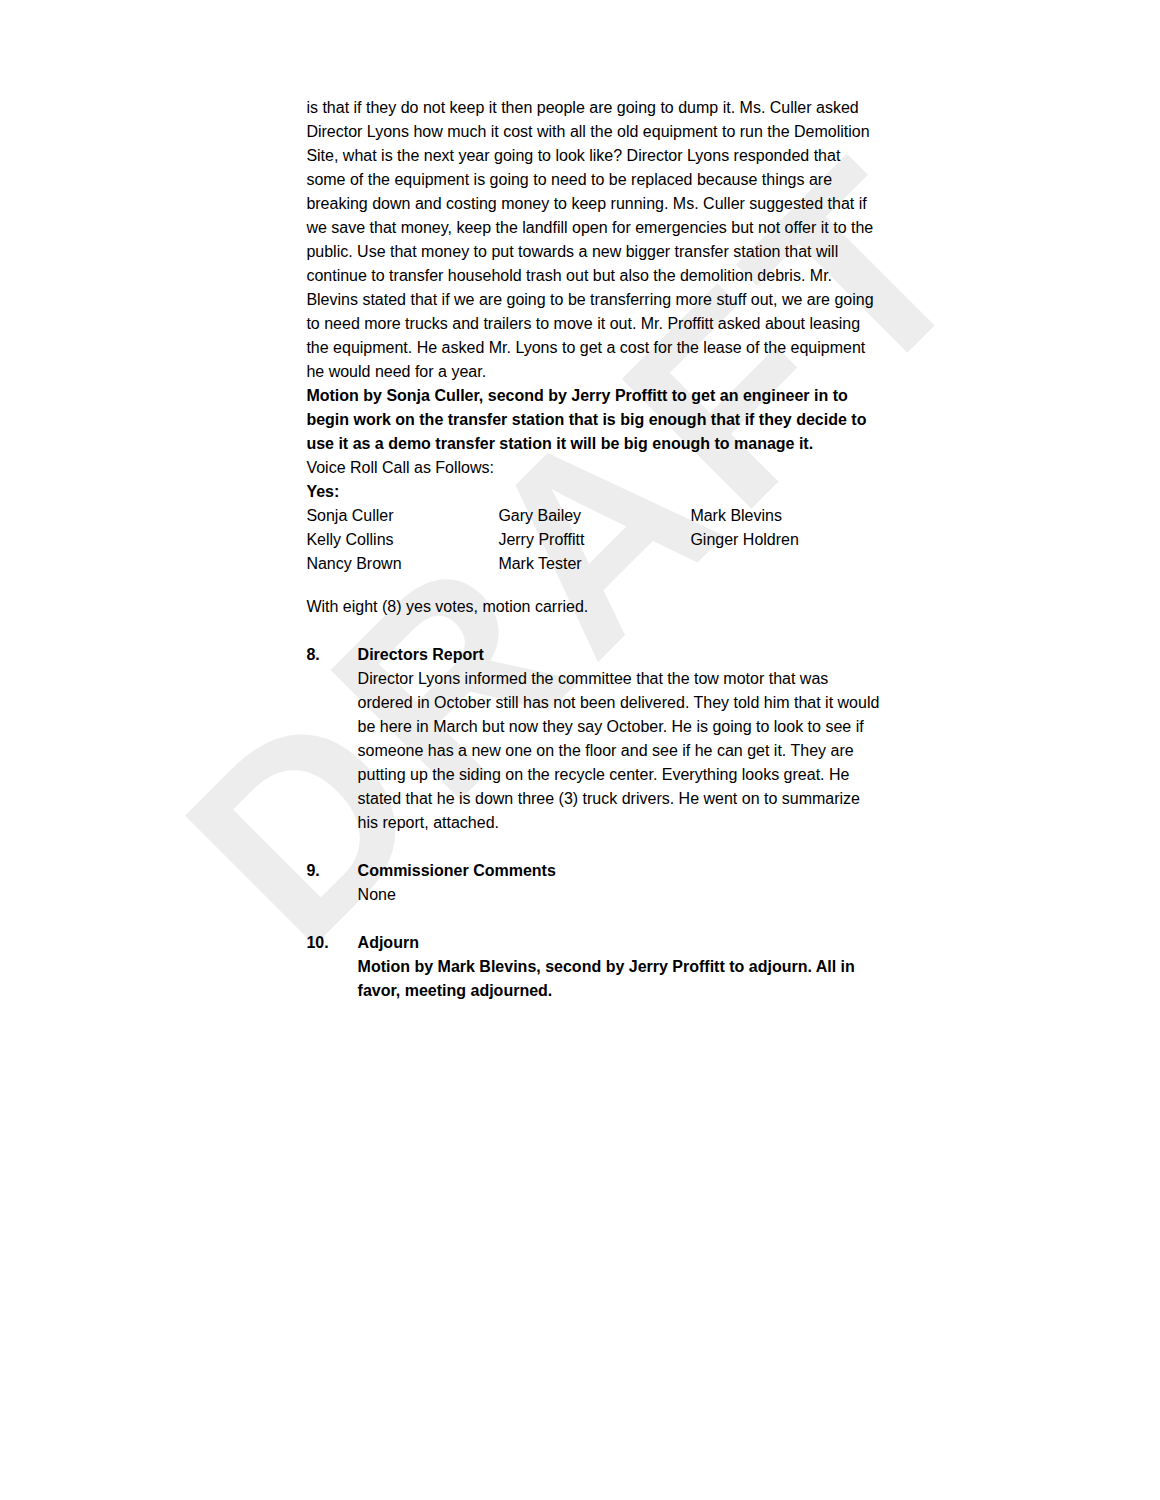DRAFT
is that if they do not keep it then people are going to dump it. Ms. Culler asked Director Lyons how much it cost with all the old equipment to run the Demolition Site, what is the next year going to look like? Director Lyons responded that some of the equipment is going to need to be replaced because things are breaking down and costing money to keep running. Ms. Culler suggested that if we save that money, keep the landfill open for emergencies but not offer it to the public. Use that money to put towards a new bigger transfer station that will continue to transfer household trash out but also the demolition debris. Mr. Blevins stated that if we are going to be transferring more stuff out, we are going to need more trucks and trailers to move it out. Mr. Proffitt asked about leasing the equipment. He asked Mr. Lyons to get a cost for the lease of the equipment he would need for a year.
Motion by Sonja Culler, second by Jerry Proffitt to get an engineer in to begin work on the transfer station that is big enough that if they decide to use it as a demo transfer station it will be big enough to manage it.
Voice Roll Call as Follows:
Yes:
| Sonja Culler | Gary Bailey | Mark Blevins |
| Kelly Collins | Jerry Proffitt | Ginger Holdren |
| Nancy Brown | Mark Tester | |
With eight (8) yes votes, motion carried.
8.
Directors Report
Director Lyons informed the committee that the tow motor that was ordered in October still has not been delivered. They told him that it would be here in March but now they say October. He is going to look to see if someone has a new one on the floor and see if he can get it. They are putting up the siding on the recycle center. Everything looks great. He stated that he is down three (3) truck drivers. He went on to summarize his report, attached.
9.
Commissioner Comments
None
10.
Adjourn
Motion by Mark Blevins, second by Jerry Proffitt to adjourn. All in favor, meeting adjourned.